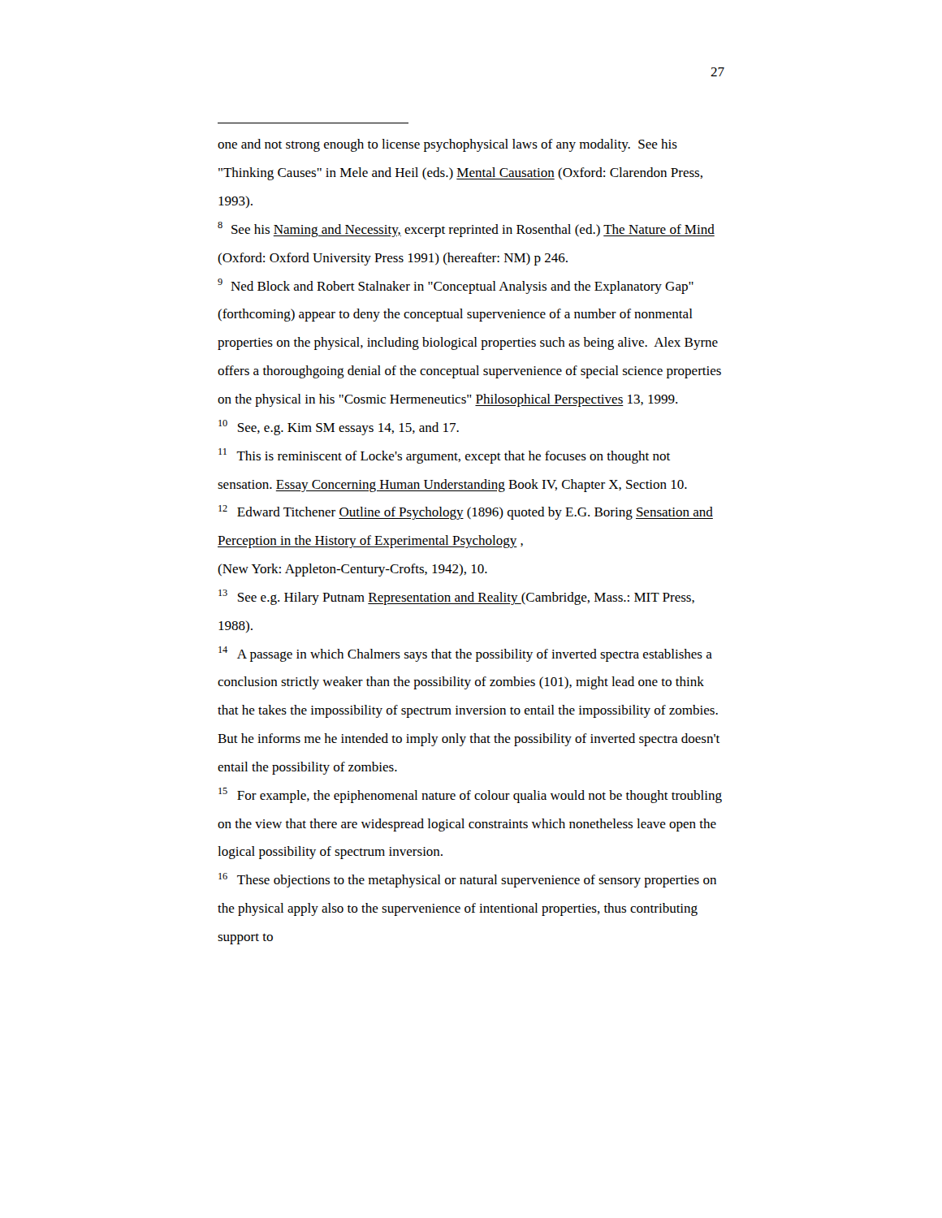27
one and not strong enough to license psychophysical laws of any modality. See his "Thinking Causes" in Mele and Heil (eds.) Mental Causation (Oxford: Clarendon Press, 1993).
8 See his Naming and Necessity, excerpt reprinted in Rosenthal (ed.) The Nature of Mind (Oxford: Oxford University Press 1991) (hereafter: NM) p 246.
9 Ned Block and Robert Stalnaker in "Conceptual Analysis and the Explanatory Gap" (forthcoming) appear to deny the conceptual supervenience of a number of nonmental properties on the physical, including biological properties such as being alive. Alex Byrne offers a thoroughgoing denial of the conceptual supervenience of special science properties on the physical in his "Cosmic Hermeneutics" Philosophical Perspectives 13, 1999.
10 See, e.g. Kim SM essays 14, 15, and 17.
11 This is reminiscent of Locke's argument, except that he focuses on thought not sensation. Essay Concerning Human Understanding Book IV, Chapter X, Section 10.
12 Edward Titchener Outline of Psychology (1896) quoted by E.G. Boring Sensation and Perception in the History of Experimental Psychology ,
(New York: Appleton-Century-Crofts, 1942), 10.
13 See e.g. Hilary Putnam Representation and Reality (Cambridge, Mass.: MIT Press, 1988).
14 A passage in which Chalmers says that the possibility of inverted spectra establishes a conclusion strictly weaker than the possibility of zombies (101), might lead one to think that he takes the impossibility of spectrum inversion to entail the impossibility of zombies. But he informs me he intended to imply only that the possibility of inverted spectra doesn't entail the possibility of zombies.
15 For example, the epiphenomenal nature of colour qualia would not be thought troubling on the view that there are widespread logical constraints which nonetheless leave open the logical possibility of spectrum inversion.
16 These objections to the metaphysical or natural supervenience of sensory properties on the physical apply also to the supervenience of intentional properties, thus contributing support to